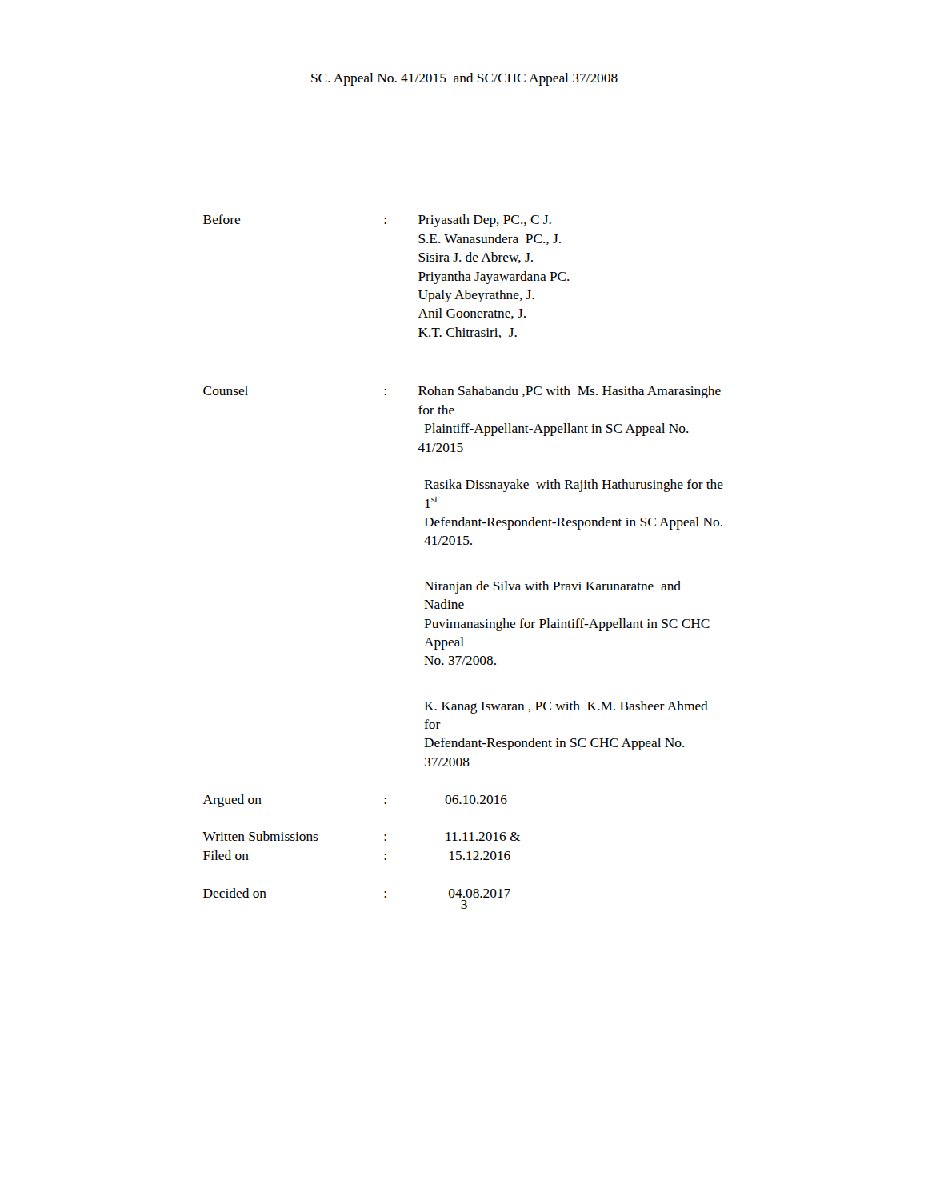SC. Appeal No. 41/2015 and SC/CHC Appeal 37/2008
| Before | : | Priyasath Dep, PC., C J. S.E. Wanasundera PC., J. Sisira J. de Abrew, J. Priyantha Jayawardana PC. Upaly Abeyrathne, J. Anil Gooneratne, J. K.T. Chitrasiri, J. |
| Counsel | : | Rohan Sahabandu ,PC with Ms. Hasitha Amarasinghe for the Plaintiff-Appellant-Appellant in SC Appeal No. 41/2015 Rasika Dissnayake with Rajith Hathurusinghe for the 1 st Defendant-Respondent-Respondent in SC Appeal No. 41/2015. Niranjan de Silva with Pravi Karunaratne and Nadine Puvimanasinghe for Plaintiff-Appellant in SC CHC Appeal No. 37/2008. K. Kanag Iswaran , PC with K.M. Basheer Ahmed for Defendant-Respondent in SC CHC Appeal No. 37/2008 |
| Argued on | : | 06.10.2016 |
| Written Submissions | : | 11.11.2016 & |
| Filed on | : | 15.12.2016 |
| Decided on | : | 04.08.2017 |
3